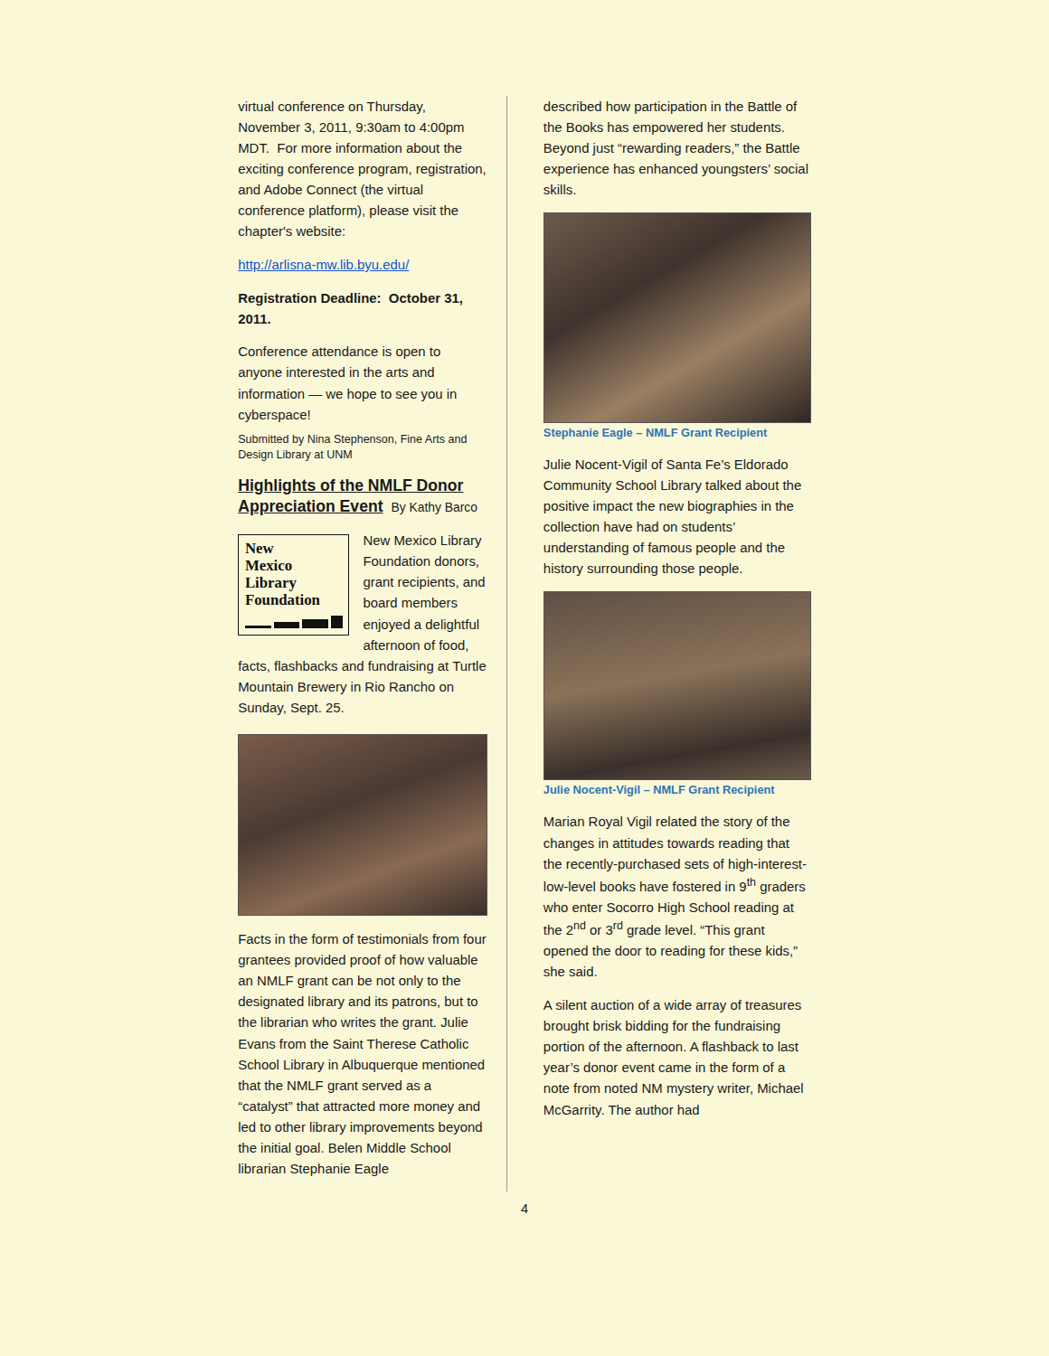virtual conference on Thursday, November 3, 2011, 9:30am to 4:00pm MDT. For more information about the exciting conference program, registration, and Adobe Connect (the virtual conference platform), please visit the chapter's website:
http://arlisna-mw.lib.byu.edu/
Registration Deadline: October 31, 2011.
Conference attendance is open to anyone interested in the arts and information — we hope to see you in cyberspace!
Submitted by Nina Stephenson, Fine Arts and Design Library at UNM
Highlights of the NMLF Donor Appreciation Event
By Kathy Barco
New
Mexico
Library
Foundation
New Mexico Library Foundation donors, grant recipients, and board members enjoyed a delightful afternoon of food, facts, flashbacks and fundraising at Turtle Mountain Brewery in Rio Rancho on Sunday, Sept. 25.
Facts in the form of testimonials from four grantees provided proof of how valuable an NMLF grant can be not only to the designated library and its patrons, but to the librarian who writes the grant. Julie Evans from the Saint Therese Catholic School Library in Albuquerque mentioned that the NMLF grant served as a “catalyst” that attracted more money and led to other library improvements beyond the initial goal. Belen Middle School librarian Stephanie Eagle
described how participation in the Battle of the Books has empowered her students. Beyond just “rewarding readers,” the Battle experience has enhanced youngsters’ social skills.
Stephanie Eagle – NMLF Grant Recipient
Julie Nocent-Vigil of Santa Fe’s Eldorado Community School Library talked about the positive impact the new biographies in the collection have had on students’ understanding of famous people and the history surrounding those people.
Julie Nocent-Vigil – NMLF Grant Recipient
Marian Royal Vigil related the story of the changes in attitudes towards reading that the recently-purchased sets of high-interest-low-level books have fostered in 9th graders who enter Socorro High School reading at the 2nd or 3rd grade level. “This grant opened the door to reading for these kids,” she said.
A silent auction of a wide array of treasures brought brisk bidding for the fundraising portion of the afternoon. A flashback to last year’s donor event came in the form of a note from noted NM mystery writer, Michael McGarrity. The author had
4